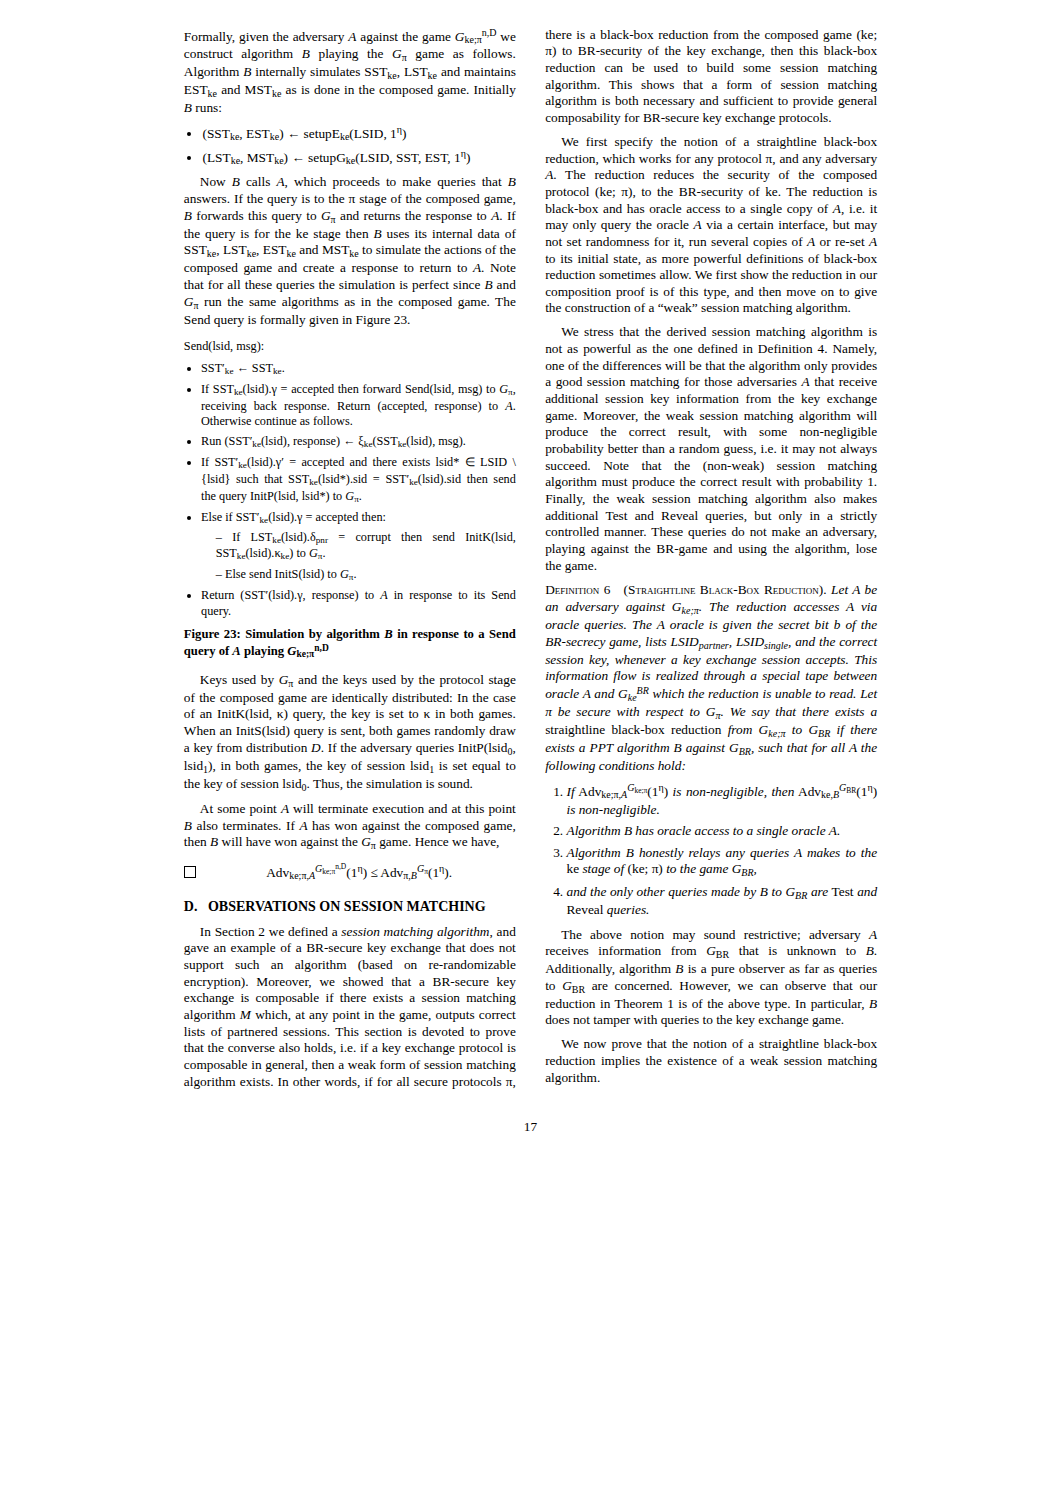Formally, given the adversary A against the game Gke;πn,D we construct algorithm B playing the Gπ game as follows. Algorithm B internally simulates SSTke, LSTke and maintains ESTke and MSTke as is done in the composed game. Initially B runs:
(SSTke, ESTke) ← setupEke(LSID, 1η)
(LSTke, MSTke) ← setupGke(LSID, SST, EST, 1η)
Now B calls A, which proceeds to make queries that B answers. If the query is to the π stage of the composed game, B forwards this query to Gπ and returns the response to A. If the query is for the ke stage then B uses its internal data of SSTke, LSTke, ESTke and MSTke to simulate the actions of the composed game and create a response to return to A. Note that for all these queries the simulation is perfect since B and Gπ run the same algorithms as in the composed game. The Send query is formally given in Figure 23.
Send(lsid, msg):
SST′ke ← SSTke.
If SSTke(lsid).γ = accepted then forward Send(lsid, msg) to Gπ, receiving back response. Return (accepted, response) to A. Otherwise continue as follows.
Run (SST′ke(lsid), response) ← ξke(SSTke(lsid), msg).
If SST′ke(lsid).γ′ = accepted and there exists lsid* ∈ LSID \ {lsid} such that SSTke(lsid*).sid = SST′ke(lsid).sid then send the query InitP(lsid, lsid*) to Gπ.
Else if SST′ke(lsid).γ = accepted then:
If LSTke(lsid).δpnr = corrupt then send InitK(lsid, SSTke(lsid).κke) to Gπ.
Else send InitS(lsid) to Gπ.
Return (SST′(lsid).γ, response) to A in response to its Send query.
Figure 23: Simulation by algorithm B in response to a Send query of A playing Gke;πn,D
Keys used by Gπ and the keys used by the protocol stage of the composed game are identically distributed: In the case of an InitK(lsid, κ) query, the key is set to κ in both games. When an InitS(lsid) query is sent, both games randomly draw a key from distribution D. If the adversary queries InitP(lsid0, lsid1), in both games, the key of session lsid1 is set equal to the key of session lsid0. Thus, the simulation is sound.
At some point A will terminate execution and at this point B also terminates. If A has won against the composed game, then B will have won against the Gπ game. Hence we have,
Advke;π,AGke;πn,D(1η) ≤ Advπ,BGπ(1η).
D. OBSERVATIONS ON SESSION MATCHING
In Section 2 we defined a session matching algorithm, and gave an example of a BR-secure key exchange that does not support such an algorithm (based on re-randomizable encryption). Moreover, we showed that a BR-secure key exchange is composable if there exists a session matching algorithm M which, at any point in the game, outputs correct lists of partnered sessions. This section is devoted to prove that the converse also holds, i.e. if a key exchange protocol is composable in general, then a weak form of session matching algorithm exists. In other words, if for all secure protocols π, there is a black-box reduction from the composed game (ke; π) to BR-security of the key exchange, then this black-box reduction can be used to build some session matching algorithm. This shows that a form of session matching algorithm is both necessary and sufficient to provide general composability for BR-secure key exchange protocols.
We first specify the notion of a straightline black-box reduction, which works for any protocol π, and any adversary A. The reduction reduces the security of the composed protocol (ke; π), to the BR-security of ke. The reduction is black-box and has oracle access to a single copy of A, i.e. it may only query the oracle A via a certain interface, but may not set randomness for it, run several copies of A or re-set A to its initial state, as more powerful definitions of black-box reduction sometimes allow. We first show the reduction in our composition proof is of this type, and then move on to give the construction of a “weak” session matching algorithm.
We stress that the derived session matching algorithm is not as powerful as the one defined in Definition 4. Namely, one of the differences will be that the algorithm only provides a good session matching for those adversaries A that receive additional session key information from the key exchange game. Moreover, the weak session matching algorithm will produce the correct result, with some non-negligible probability better than a random guess, i.e. it may not always succeed. Note that the (non-weak) session matching algorithm must produce the correct result with probability 1. Finally, the weak session matching algorithm also makes additional Test and Reveal queries, but only in a strictly controlled manner. These queries do not make an adversary, playing against the BR-game and using the algorithm, lose the game.
Definition 6 (Straightline Black-Box Reduction). Let A be an adversary against Gke;π. The reduction accesses A via oracle queries. The A oracle is given the secret bit b of the BR-secrecy game, lists LSIDpartner, LSIDsingle, and the correct session key, whenever a key exchange session accepts. This information flow is realized through a special tape between oracle A and GkeBR which the reduction is unable to read. Let π be secure with respect to Gπ. We say that there exists a straightline black-box reduction from Gke;π to GBR if there exists a PPT algorithm B against GBR, such that for all A the following conditions hold:
If Advke;π,AGke;π(1η) is non-negligible, then Advke,BGBR(1η) is non-negligible.
Algorithm B has oracle access to a single oracle A.
Algorithm B honestly relays any queries A makes to the ke stage of (ke; π) to the game GBR,
and the only other queries made by B to GBR are Test and Reveal queries.
The above notion may sound restrictive; adversary A receives information from GBR that is unknown to B. Additionally, algorithm B is a pure observer as far as queries to GBR are concerned. However, we can observe that our reduction in Theorem 1 is of the above type. In particular, B does not tamper with queries to the key exchange game.
We now prove that the notion of a straightline black-box reduction implies the existence of a weak session matching algorithm.
17